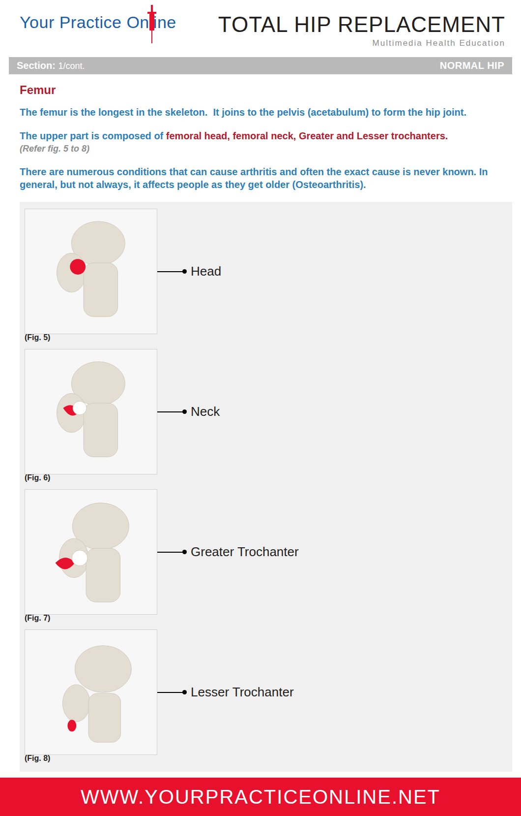Your Practice Online
Total Hip Replacement
Multimedia Health Education
Section: 1/cont.
NORMAL HIP
Femur
The femur is the longest in the skeleton. It joins to the pelvis (acetabulum) to form the hip joint.
The upper part is composed of femoral head, femoral neck, Greater and Lesser trochanters. (Refer fig. 5 to 8)
There are numerous conditions that can cause arthritis and often the exact cause is never known. In general, but not always, it affects people as they get older (Osteoarthritis).
Head
(Fig. 5)
Neck
(Fig. 6)
Greater Trochanter
(Fig. 7)
Lesser Trochanter
(Fig. 8)
www.yourpracticeonline.net